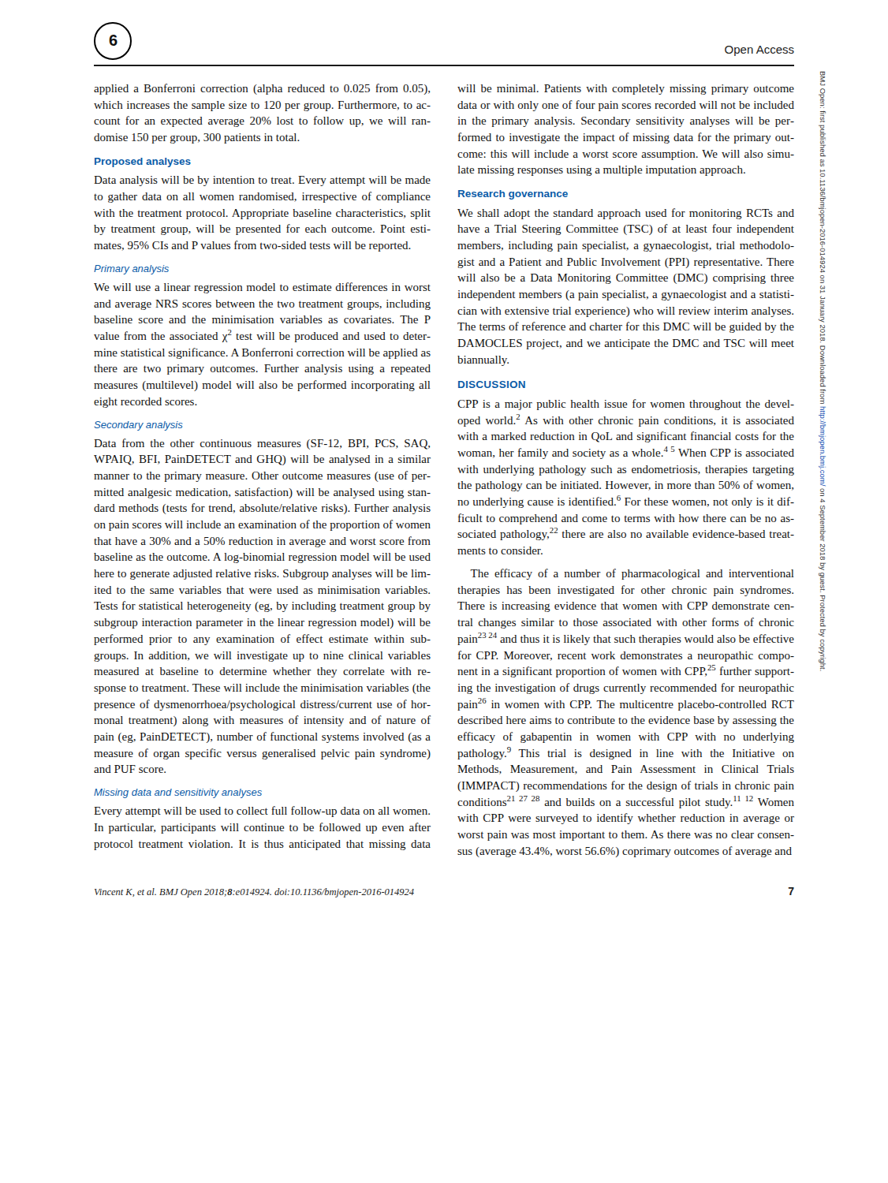BMJ Open: first published as 10.1136/bmjopen-2016-014924 on 31 January 2018. Downloaded from http://bmjopen.bmj.com/ on 4 September 2018 by guest. Protected by copyright.
6
Open Access
applied a Bonferroni correction (alpha reduced to 0.025 from 0.05), which increases the sample size to 120 per group. Furthermore, to account for an expected average 20% lost to follow up, we will randomise 150 per group, 300 patients in total.
Proposed analyses
Data analysis will be by intention to treat. Every attempt will be made to gather data on all women randomised, irrespective of compliance with the treatment protocol. Appropriate baseline characteristics, split by treatment group, will be presented for each outcome. Point estimates, 95% CIs and P values from two-sided tests will be reported.
Primary analysis
We will use a linear regression model to estimate differences in worst and average NRS scores between the two treatment groups, including baseline score and the minimisation variables as covariates. The P value from the associated χ2 test will be produced and used to determine statistical significance. A Bonferroni correction will be applied as there are two primary outcomes. Further analysis using a repeated measures (multilevel) model will also be performed incorporating all eight recorded scores.
Secondary analysis
Data from the other continuous measures (SF-12, BPI, PCS, SAQ, WPAIQ, BFI, PainDETECT and GHQ) will be analysed in a similar manner to the primary measure. Other outcome measures (use of permitted analgesic medication, satisfaction) will be analysed using standard methods (tests for trend, absolute/relative risks). Further analysis on pain scores will include an examination of the proportion of women that have a 30% and a 50% reduction in average and worst score from baseline as the outcome. A log-binomial regression model will be used here to generate adjusted relative risks. Subgroup analyses will be limited to the same variables that were used as minimisation variables. Tests for statistical heterogeneity (eg, by including treatment group by subgroup interaction parameter in the linear regression model) will be performed prior to any examination of effect estimate within subgroups. In addition, we will investigate up to nine clinical variables measured at baseline to determine whether they correlate with response to treatment. These will include the minimisation variables (the presence of dysmenorrhoea/psychological distress/current use of hormonal treatment) along with measures of intensity and of nature of pain (eg, PainDETECT), number of functional systems involved (as a measure of organ specific versus generalised pelvic pain syndrome) and PUF score.
Missing data and sensitivity analyses
Every attempt will be used to collect full follow-up data on all women. In particular, participants will continue to be followed up even after protocol treatment violation. It is thus anticipated that missing data will be minimal. Patients with completely missing primary outcome data or with only one of four pain scores recorded will not be included in the primary analysis. Secondary sensitivity analyses will be performed to investigate the impact of missing data for the primary outcome: this will include a worst score assumption. We will also simulate missing responses using a multiple imputation approach.
Research governance
We shall adopt the standard approach used for monitoring RCTs and have a Trial Steering Committee (TSC) of at least four independent members, including pain specialist, a gynaecologist, trial methodologist and a Patient and Public Involvement (PPI) representative. There will also be a Data Monitoring Committee (DMC) comprising three independent members (a pain specialist, a gynaecologist and a statistician with extensive trial experience) who will review interim analyses. The terms of reference and charter for this DMC will be guided by the DAMOCLES project, and we anticipate the DMC and TSC will meet biannually.
Discussion
CPP is a major public health issue for women throughout the developed world.2 As with other chronic pain conditions, it is associated with a marked reduction in QoL and significant financial costs for the woman, her family and society as a whole.4 5 When CPP is associated with underlying pathology such as endometriosis, therapies targeting the pathology can be initiated. However, in more than 50% of women, no underlying cause is identified.6 For these women, not only is it difficult to comprehend and come to terms with how there can be no associated pathology,22 there are also no available evidence-based treatments to consider.
The efficacy of a number of pharmacological and interventional therapies has been investigated for other chronic pain syndromes. There is increasing evidence that women with CPP demonstrate central changes similar to those associated with other forms of chronic pain23 24 and thus it is likely that such therapies would also be effective for CPP. Moreover, recent work demonstrates a neuropathic component in a significant proportion of women with CPP,25 further supporting the investigation of drugs currently recommended for neuropathic pain26 in women with CPP. The multicentre placebo-controlled RCT described here aims to contribute to the evidence base by assessing the efficacy of gabapentin in women with CPP with no underlying pathology.9 This trial is designed in line with the Initiative on Methods, Measurement, and Pain Assessment in Clinical Trials (IMMPACT) recommendations for the design of trials in chronic pain conditions21 27 28 and builds on a successful pilot study.11 12 Women with CPP were surveyed to identify whether reduction in average or worst pain was most important to them. As there was no clear consensus (average 43.4%, worst 56.6%) coprimary outcomes of average and
Vincent K, et al. BMJ Open 2018;8:e014924. doi:10.1136/bmjopen-2016-014924
7